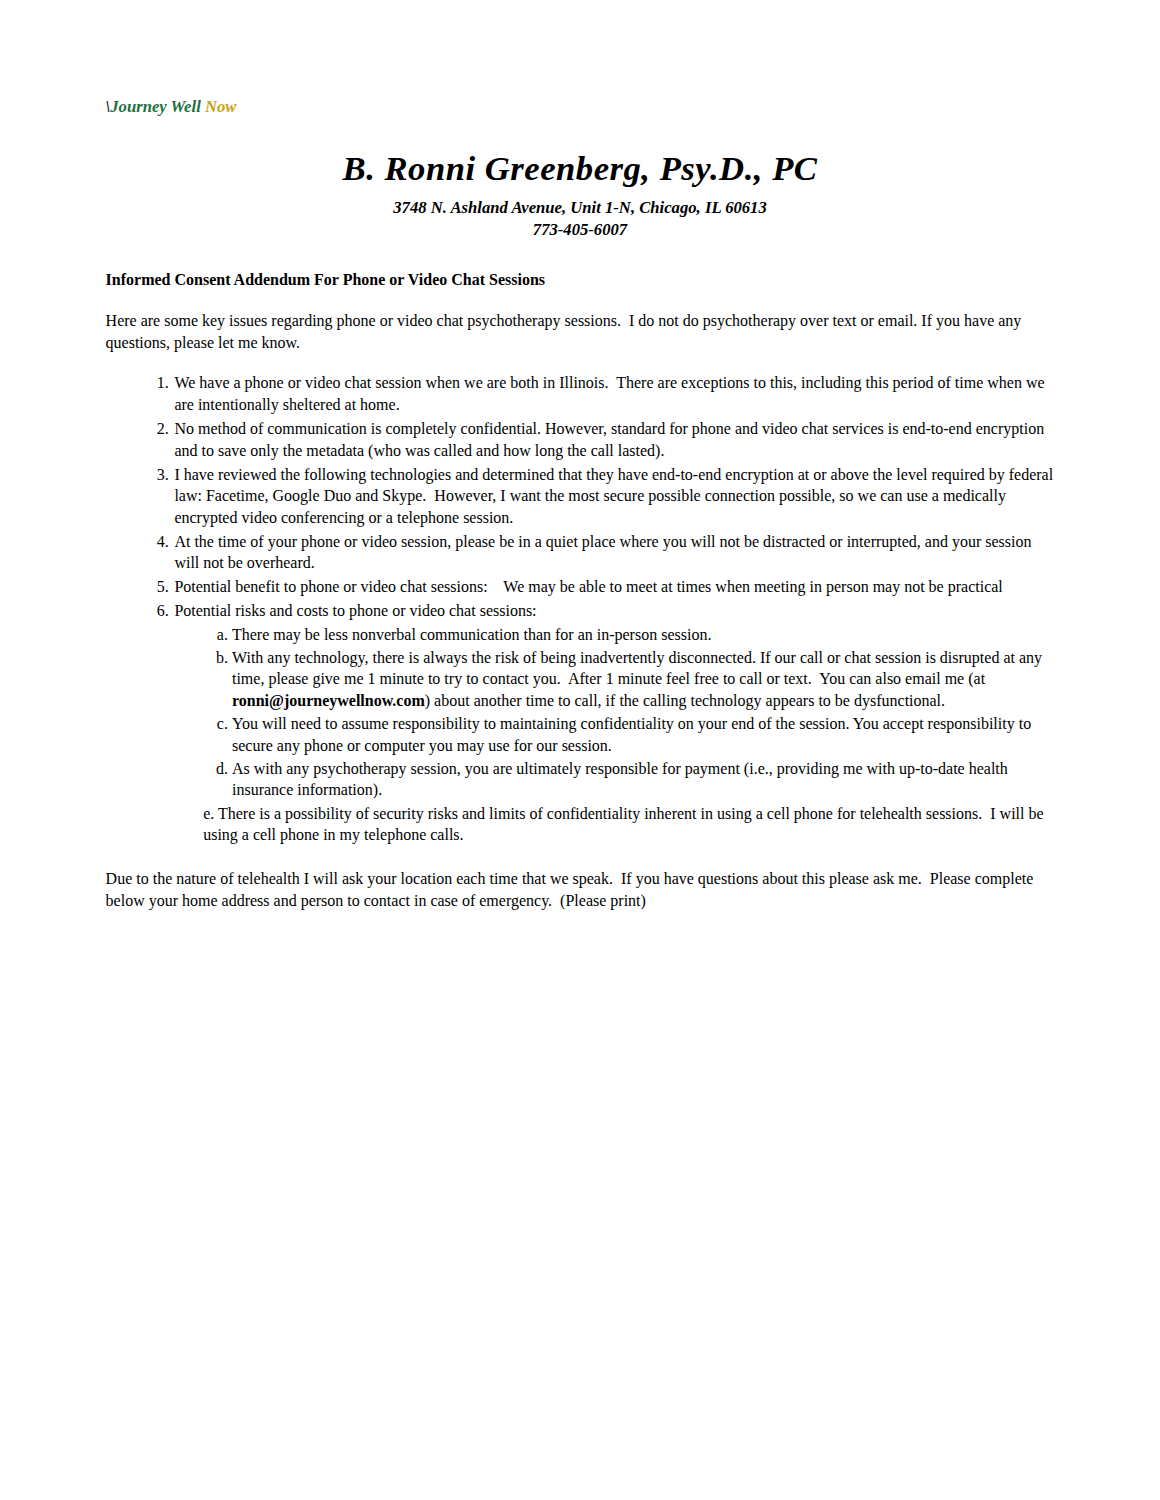\Journey Well Now
B. Ronni Greenberg, Psy.D., PC
3748 N. Ashland Avenue, Unit 1-N, Chicago, IL 60613
773-405-6007
Informed Consent Addendum For Phone or Video Chat Sessions
Here are some key issues regarding phone or video chat psychotherapy sessions. I do not do psychotherapy over text or email. If you have any questions, please let me know.
We have a phone or video chat session when we are both in Illinois. There are exceptions to this, including this period of time when we are intentionally sheltered at home.
No method of communication is completely confidential. However, standard for phone and video chat services is end-to-end encryption and to save only the metadata (who was called and how long the call lasted).
I have reviewed the following technologies and determined that they have end-to-end encryption at or above the level required by federal law: Facetime, Google Duo and Skype. However, I want the most secure possible connection possible, so we can use a medically encrypted video conferencing or a telephone session.
At the time of your phone or video session, please be in a quiet place where you will not be distracted or interrupted, and your session will not be overheard.
Potential benefit to phone or video chat sessions: We may be able to meet at times when meeting in person may not be practical
Potential risks and costs to phone or video chat sessions:
There may be less nonverbal communication than for an in-person session.
With any technology, there is always the risk of being inadvertently disconnected. If our call or chat session is disrupted at any time, please give me 1 minute to try to contact you. After 1 minute feel free to call or text. You can also email me (at ronni@journeywellnow.com) about another time to call, if the calling technology appears to be dysfunctional.
You will need to assume responsibility to maintaining confidentiality on your end of the session. You accept responsibility to secure any phone or computer you may use for our session.
As with any psychotherapy session, you are ultimately responsible for payment (i.e., providing me with up-to-date health insurance information).
e. There is a possibility of security risks and limits of confidentiality inherent in using a cell phone for telehealth sessions. I will be using a cell phone in my telephone calls.
Due to the nature of telehealth I will ask your location each time that we speak. If you have questions about this please ask me. Please complete below your home address and person to contact in case of emergency. (Please print)